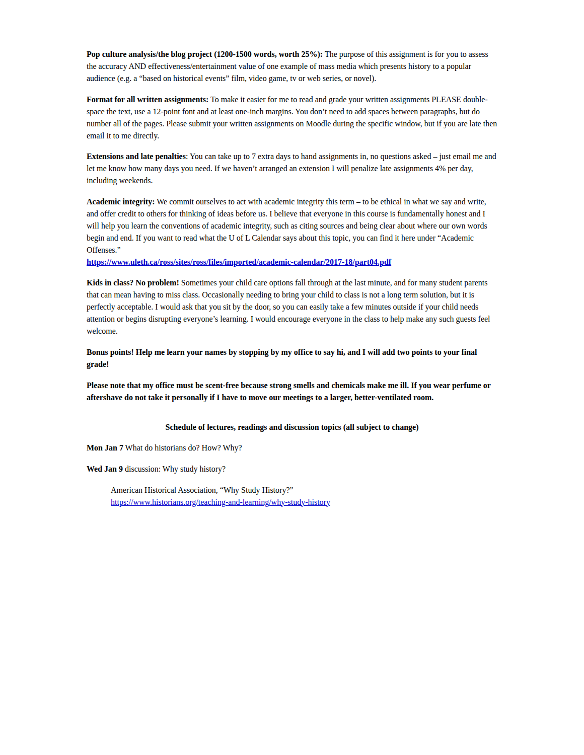Pop culture analysis/the blog project (1200-1500 words, worth 25%): The purpose of this assignment is for you to assess the accuracy AND effectiveness/entertainment value of one example of mass media which presents history to a popular audience (e.g. a “based on historical events” film, video game, tv or web series, or novel).
Format for all written assignments: To make it easier for me to read and grade your written assignments PLEASE double-space the text, use a 12-point font and at least one-inch margins. You don’t need to add spaces between paragraphs, but do number all of the pages. Please submit your written assignments on Moodle during the specific window, but if you are late then email it to me directly.
Extensions and late penalties: You can take up to 7 extra days to hand assignments in, no questions asked – just email me and let me know how many days you need. If we haven’t arranged an extension I will penalize late assignments 4% per day, including weekends.
Academic integrity: We commit ourselves to act with academic integrity this term – to be ethical in what we say and write, and offer credit to others for thinking of ideas before us. I believe that everyone in this course is fundamentally honest and I will help you learn the conventions of academic integrity, such as citing sources and being clear about where our own words begin and end. If you want to read what the U of L Calendar says about this topic, you can find it here under “Academic Offenses.”
https://www.uleth.ca/ross/sites/ross/files/imported/academic-calendar/2017-18/part04.pdf
Kids in class? No problem! Sometimes your child care options fall through at the last minute, and for many student parents that can mean having to miss class. Occasionally needing to bring your child to class is not a long term solution, but it is perfectly acceptable. I would ask that you sit by the door, so you can easily take a few minutes outside if your child needs attention or begins disrupting everyone’s learning. I would encourage everyone in the class to help make any such guests feel welcome.
Bonus points! Help me learn your names by stopping by my office to say hi, and I will add two points to your final grade!
Please note that my office must be scent-free because strong smells and chemicals make me ill. If you wear perfume or aftershave do not take it personally if I have to move our meetings to a larger, better-ventilated room.
Schedule of lectures, readings and discussion topics (all subject to change)
Mon Jan 7 What do historians do? How? Why?
Wed Jan 9 discussion: Why study history?
American Historical Association, “Why Study History?”
https://www.historians.org/teaching-and-learning/why-study-history